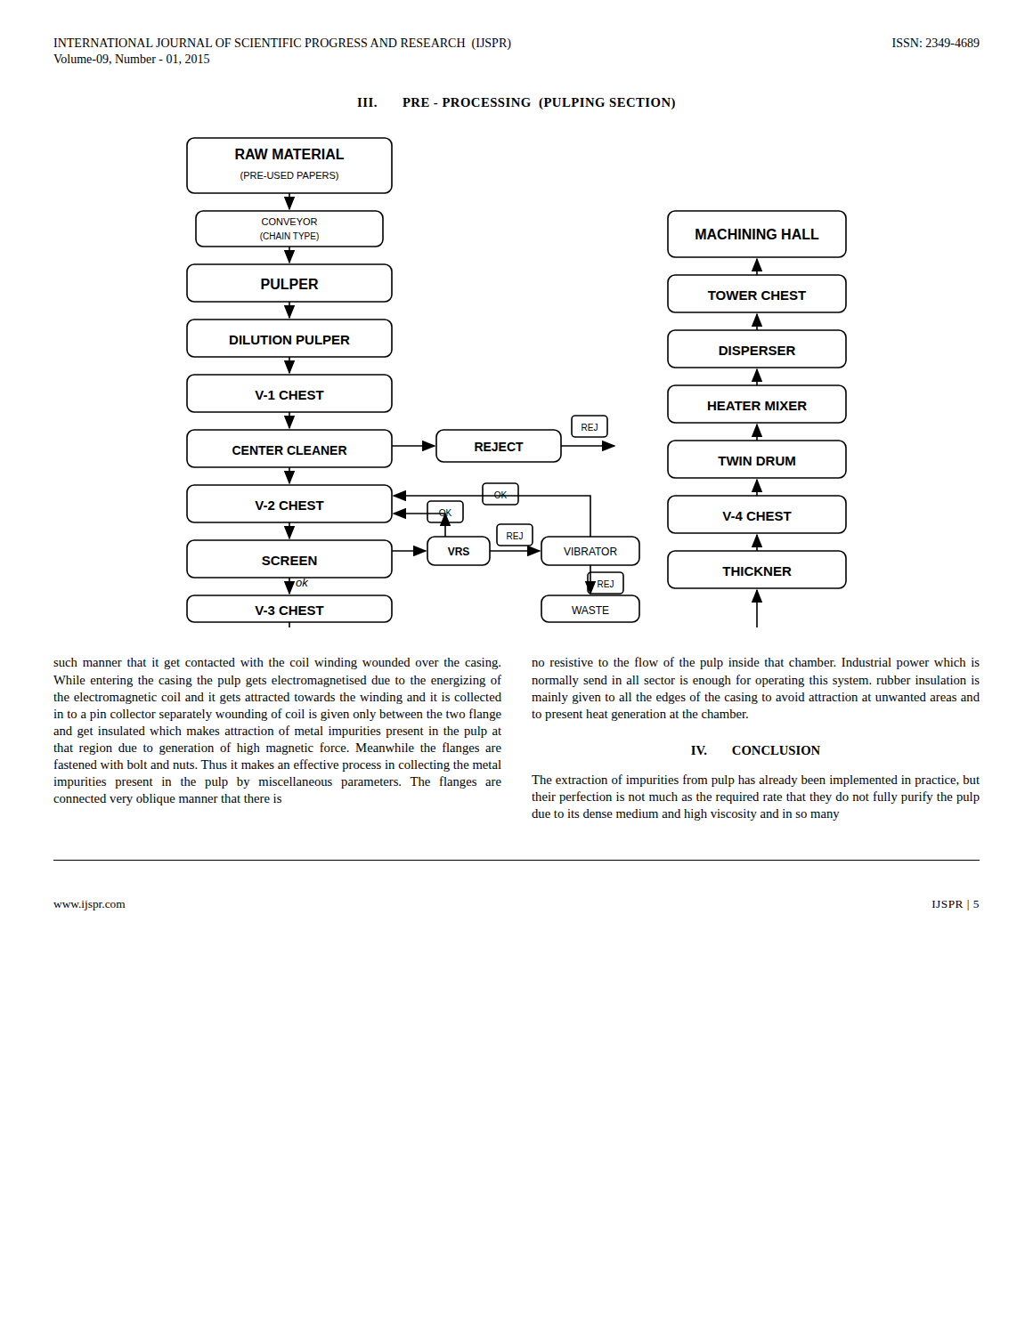INTERNATIONAL JOURNAL OF SCIENTIFIC PROGRESS AND RESEARCH (IJSPR)
Volume-09, Number - 01, 2015
ISSN: 2349-4689
III. PRE - PROCESSING (PULPING SECTION)
RAW MATERIAL (PRE-USED PAPERS) CONVEYOR (CHAIN TYPE) PULPER DILUTION PULPER V-1 CHEST CENTER CLEANER V-2 CHEST SCREEN V-3 CHEST REJECT REJ OK OK VRS REJ VIBRATOR REJ WASTE MACHINING HALL TOWER CHEST DISPERSER HEATER MIXER TWIN DRUM V-4 CHEST THICKNER ok
such manner that it get contacted with the coil winding wounded over the casing. While entering the casing the pulp gets electromagnetised due to the energizing of the electromagnetic coil and it gets attracted towards the winding and it is collected in to a pin collector separately wounding of coil is given only between the two flange and get insulated which makes attraction of metal impurities present in the pulp at that region due to generation of high magnetic force. Meanwhile the flanges are fastened with bolt and nuts. Thus it makes an effective process in collecting the metal impurities present in the pulp by miscellaneous parameters. The flanges are connected very oblique manner that there is
no resistive to the flow of the pulp inside that chamber. Industrial power which is normally send in all sector is enough for operating this system. rubber insulation is mainly given to all the edges of the casing to avoid attraction at unwanted areas and to present heat generation at the chamber.
IV. CONCLUSION
The extraction of impurities from pulp has already been implemented in practice, but their perfection is not much as the required rate that they do not fully purify the pulp due to its dense medium and high viscosity and in so many
www.ijspr.com
IJSPR | 5